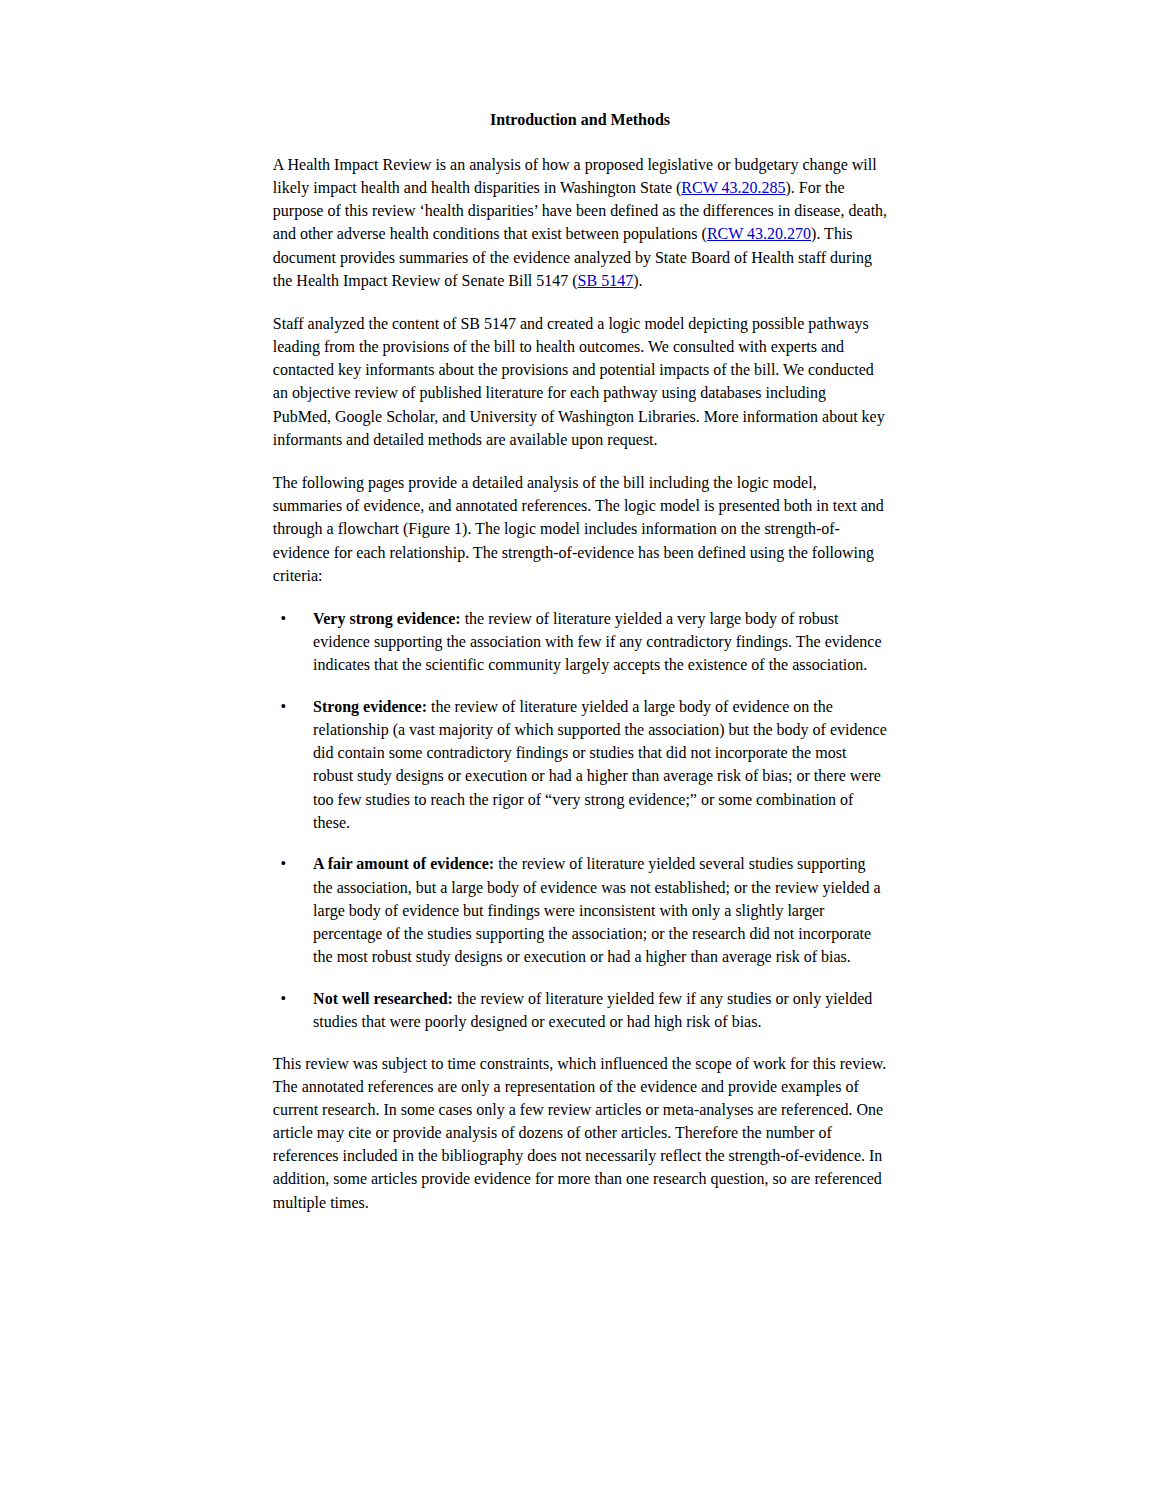Introduction and Methods
A Health Impact Review is an analysis of how a proposed legislative or budgetary change will likely impact health and health disparities in Washington State (RCW 43.20.285). For the purpose of this review ‘health disparities’ have been defined as the differences in disease, death, and other adverse health conditions that exist between populations (RCW 43.20.270). This document provides summaries of the evidence analyzed by State Board of Health staff during the Health Impact Review of Senate Bill 5147 (SB 5147).
Staff analyzed the content of SB 5147 and created a logic model depicting possible pathways leading from the provisions of the bill to health outcomes. We consulted with experts and contacted key informants about the provisions and potential impacts of the bill. We conducted an objective review of published literature for each pathway using databases including PubMed, Google Scholar, and University of Washington Libraries. More information about key informants and detailed methods are available upon request.
The following pages provide a detailed analysis of the bill including the logic model, summaries of evidence, and annotated references. The logic model is presented both in text and through a flowchart (Figure 1). The logic model includes information on the strength-of-evidence for each relationship. The strength-of-evidence has been defined using the following criteria:
Very strong evidence: the review of literature yielded a very large body of robust evidence supporting the association with few if any contradictory findings. The evidence indicates that the scientific community largely accepts the existence of the association.
Strong evidence: the review of literature yielded a large body of evidence on the relationship (a vast majority of which supported the association) but the body of evidence did contain some contradictory findings or studies that did not incorporate the most robust study designs or execution or had a higher than average risk of bias; or there were too few studies to reach the rigor of “very strong evidence;” or some combination of these.
A fair amount of evidence: the review of literature yielded several studies supporting the association, but a large body of evidence was not established; or the review yielded a large body of evidence but findings were inconsistent with only a slightly larger percentage of the studies supporting the association; or the research did not incorporate the most robust study designs or execution or had a higher than average risk of bias.
Not well researched: the review of literature yielded few if any studies or only yielded studies that were poorly designed or executed or had high risk of bias.
This review was subject to time constraints, which influenced the scope of work for this review. The annotated references are only a representation of the evidence and provide examples of current research. In some cases only a few review articles or meta-analyses are referenced. One article may cite or provide analysis of dozens of other articles. Therefore the number of references included in the bibliography does not necessarily reflect the strength-of-evidence. In addition, some articles provide evidence for more than one research question, so are referenced multiple times.